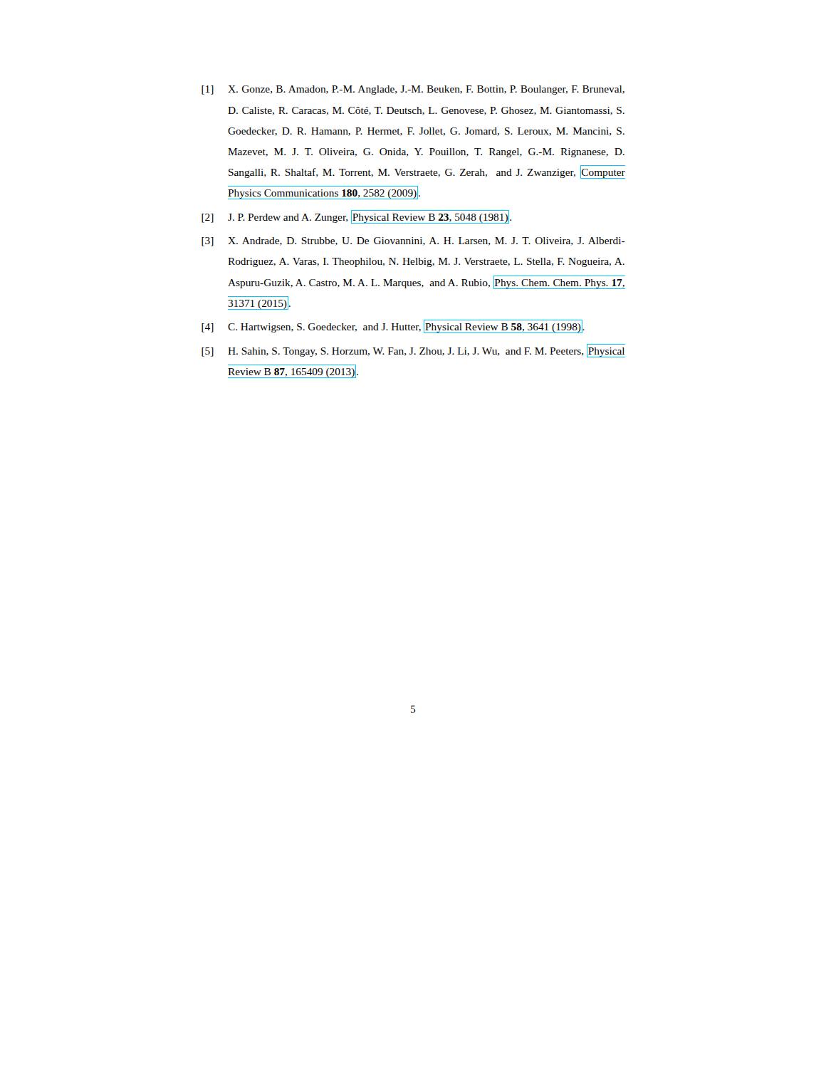[1] X. Gonze, B. Amadon, P.-M. Anglade, J.-M. Beuken, F. Bottin, P. Boulanger, F. Bruneval, D. Caliste, R. Caracas, M. Côté, T. Deutsch, L. Genovese, P. Ghosez, M. Giantomassi, S. Goedecker, D. R. Hamann, P. Hermet, F. Jollet, G. Jomard, S. Leroux, M. Mancini, S. Mazevet, M. J. T. Oliveira, G. Onida, Y. Pouillon, T. Rangel, G.-M. Rignanese, D. Sangalli, R. Shaltaf, M. Torrent, M. Verstraete, G. Zerah, and J. Zwanziger, Computer Physics Communications 180, 2582 (2009).
[2] J. P. Perdew and A. Zunger, Physical Review B 23, 5048 (1981).
[3] X. Andrade, D. Strubbe, U. De Giovannini, A. H. Larsen, M. J. T. Oliveira, J. Alberdi-Rodriguez, A. Varas, I. Theophilou, N. Helbig, M. J. Verstraete, L. Stella, F. Nogueira, A. Aspuru-Guzik, A. Castro, M. A. L. Marques, and A. Rubio, Phys. Chem. Chem. Phys. 17, 31371 (2015).
[4] C. Hartwigsen, S. Goedecker, and J. Hutter, Physical Review B 58, 3641 (1998).
[5] H. Sahin, S. Tongay, S. Horzum, W. Fan, J. Zhou, J. Li, J. Wu, and F. M. Peeters, Physical Review B 87, 165409 (2013).
5